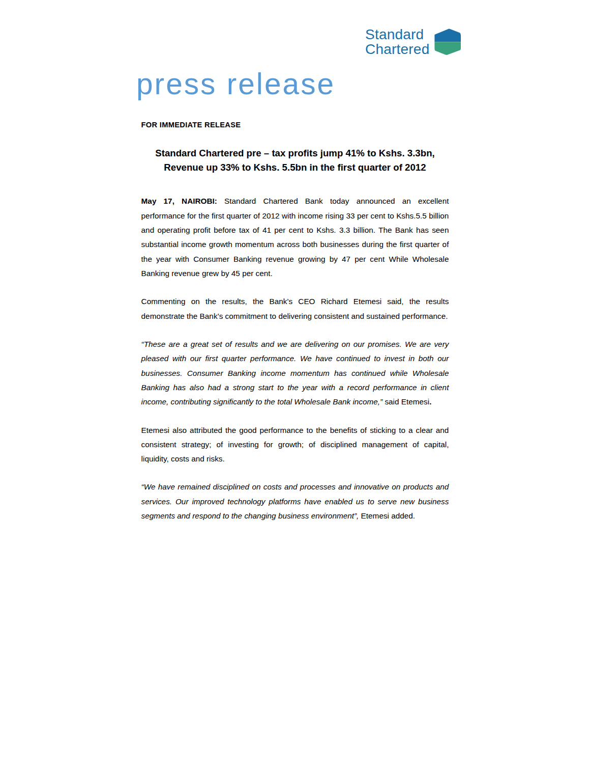Standard
Chartered
press release
FOR IMMEDIATE RELEASE
Standard Chartered pre – tax profits jump 41% to Kshs. 3.3bn, Revenue up 33% to Kshs. 5.5bn in the first quarter of 2012
May 17, NAIROBI: Standard Chartered Bank today announced an excellent performance for the first quarter of 2012 with income rising 33 per cent to Kshs.5.5 billion and operating profit before tax of 41 per cent to Kshs. 3.3 billion. The Bank has seen substantial income growth momentum across both businesses during the first quarter of the year with Consumer Banking revenue growing by 47 per cent While Wholesale Banking revenue grew by 45 per cent.
Commenting on the results, the Bank’s CEO Richard Etemesi said, the results demonstrate the Bank’s commitment to delivering consistent and sustained performance.
“These are a great set of results and we are delivering on our promises. We are very pleased with our first quarter performance. We have continued to invest in both our businesses. Consumer Banking income momentum has continued while Wholesale Banking has also had a strong start to the year with a record performance in client income, contributing significantly to the total Wholesale Bank income,” said Etemesi.
Etemesi also attributed the good performance to the benefits of sticking to a clear and consistent strategy; of investing for growth; of disciplined management of capital, liquidity, costs and risks.
“We have remained disciplined on costs and processes and innovative on products and services. Our improved technology platforms have enabled us to serve new business segments and respond to the changing business environment”, Etemesi added.